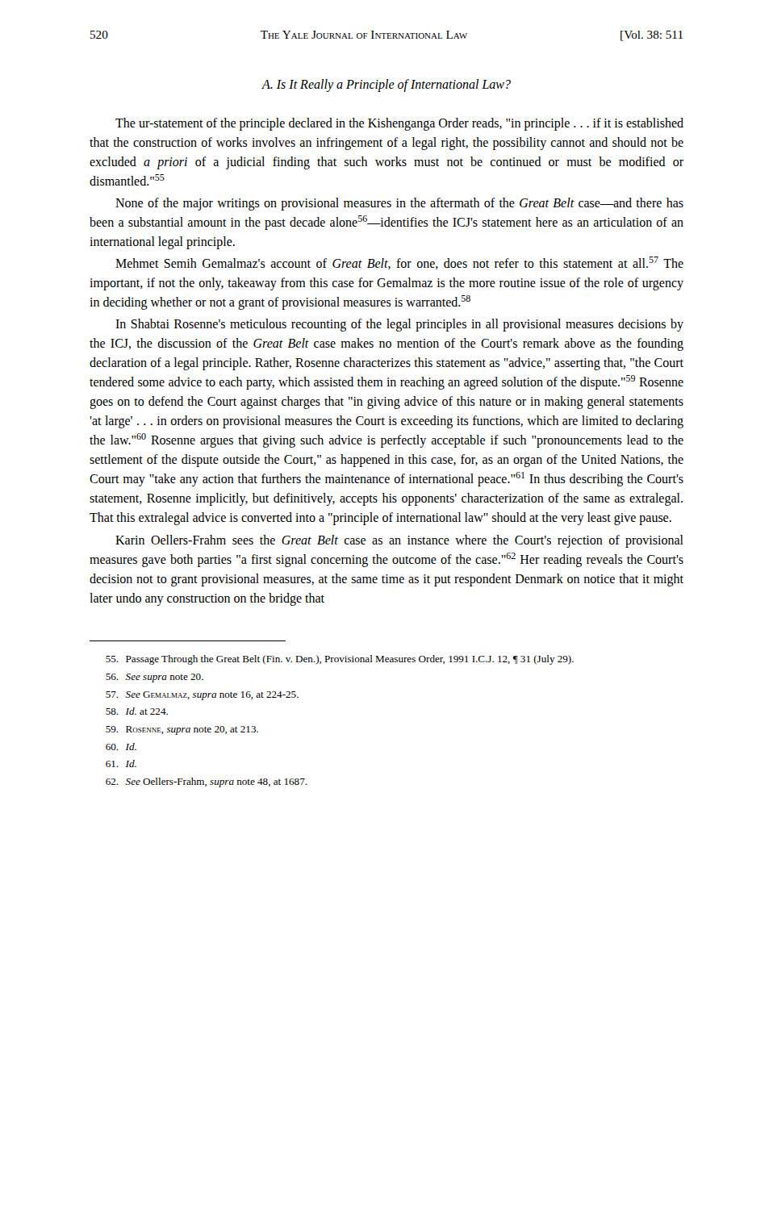520 The Yale Journal of International Law [Vol. 38: 511
A. Is It Really a Principle of International Law?
The ur-statement of the principle declared in the Kishenganga Order reads, "in principle . . . if it is established that the construction of works involves an infringement of a legal right, the possibility cannot and should not be excluded a priori of a judicial finding that such works must not be continued or must be modified or dismantled."55
None of the major writings on provisional measures in the aftermath of the Great Belt case—and there has been a substantial amount in the past decade alone56—identifies the ICJ's statement here as an articulation of an international legal principle.
Mehmet Semih Gemalmaz's account of Great Belt, for one, does not refer to this statement at all.57 The important, if not the only, takeaway from this case for Gemalmaz is the more routine issue of the role of urgency in deciding whether or not a grant of provisional measures is warranted.58
In Shabtai Rosenne's meticulous recounting of the legal principles in all provisional measures decisions by the ICJ, the discussion of the Great Belt case makes no mention of the Court's remark above as the founding declaration of a legal principle. Rather, Rosenne characterizes this statement as "advice," asserting that, "the Court tendered some advice to each party, which assisted them in reaching an agreed solution of the dispute."59 Rosenne goes on to defend the Court against charges that "in giving advice of this nature or in making general statements 'at large' . . . in orders on provisional measures the Court is exceeding its functions, which are limited to declaring the law."60 Rosenne argues that giving such advice is perfectly acceptable if such "pronouncements lead to the settlement of the dispute outside the Court," as happened in this case, for, as an organ of the United Nations, the Court may "take any action that furthers the maintenance of international peace."61 In thus describing the Court's statement, Rosenne implicitly, but definitively, accepts his opponents' characterization of the same as extralegal. That this extralegal advice is converted into a "principle of international law" should at the very least give pause.
Karin Oellers-Frahm sees the Great Belt case as an instance where the Court's rejection of provisional measures gave both parties "a first signal concerning the outcome of the case."62 Her reading reveals the Court's decision not to grant provisional measures, at the same time as it put respondent Denmark on notice that it might later undo any construction on the bridge that
55. Passage Through the Great Belt (Fin. v. Den.), Provisional Measures Order, 1991 I.C.J. 12, ¶ 31 (July 29).
56. See supra note 20.
57. See Gemalmaz, supra note 16, at 224-25.
58. Id. at 224.
59. Rosenne, supra note 20, at 213.
60. Id.
61. Id.
62. See Oellers-Frahm, supra note 48, at 1687.